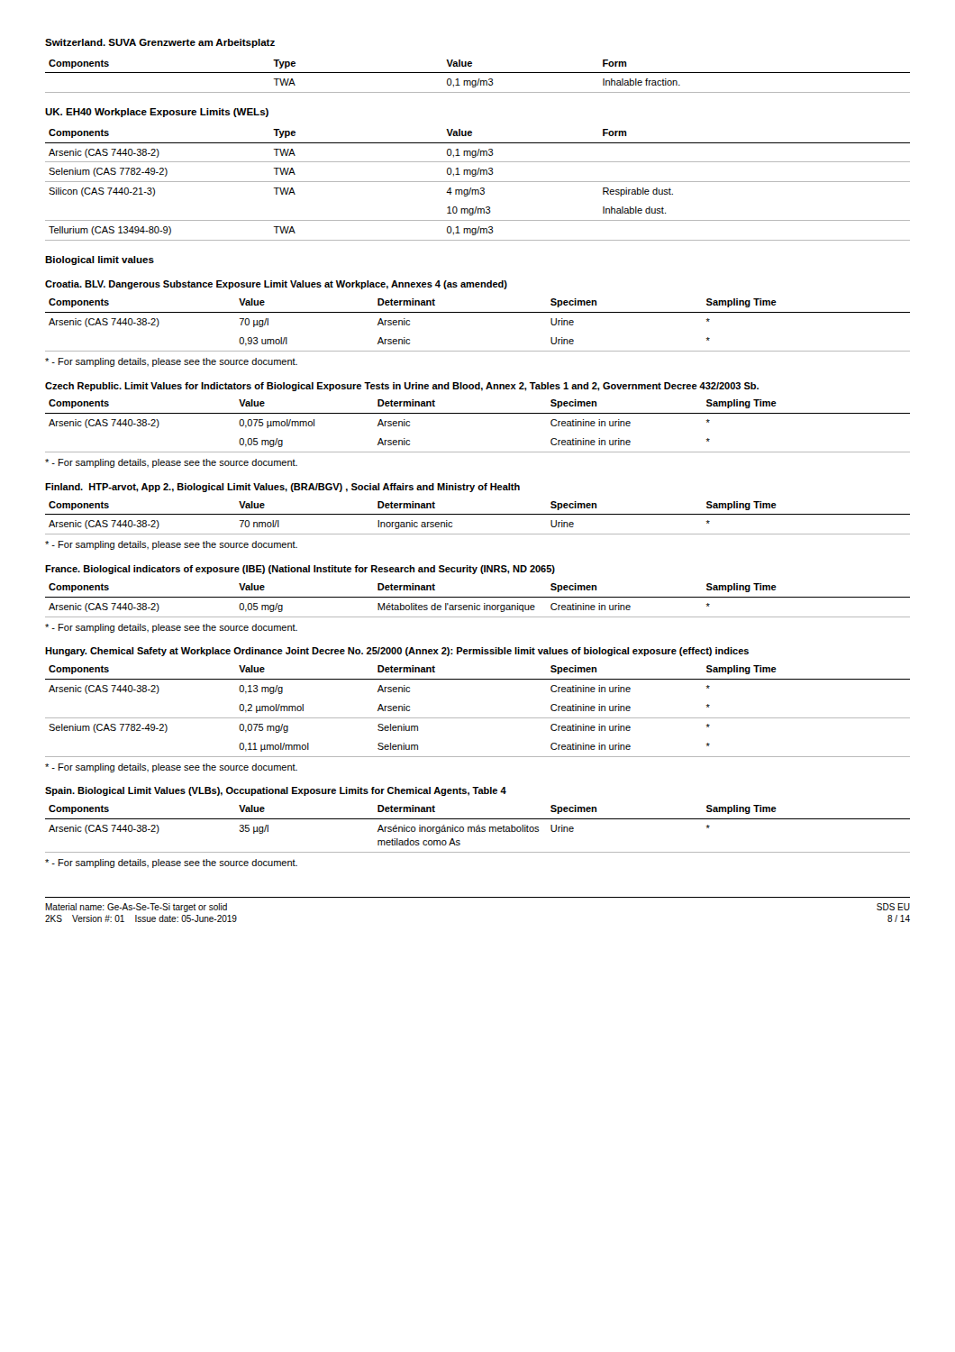Switzerland. SUVA Grenzwerte am Arbeitsplatz
| Components | Type | Value | Form |
| --- | --- | --- | --- |
| | TWA | 0,1 mg/m3 | Inhalable fraction. |
UK. EH40 Workplace Exposure Limits (WELs)
| Components | Type | Value | Form |
| --- | --- | --- | --- |
| Arsenic (CAS 7440-38-2) | TWA | 0,1 mg/m3 | |
| Selenium (CAS 7782-49-2) | TWA | 0,1 mg/m3 | |
| Silicon (CAS 7440-21-3) | TWA | 4 mg/m3 | Respirable dust. |
| | | 10 mg/m3 | Inhalable dust. |
| Tellurium (CAS 13494-80-9) | TWA | 0,1 mg/m3 | |
Biological limit values
Croatia. BLV. Dangerous Substance Exposure Limit Values at Workplace, Annexes 4 (as amended)
| Components | Value | Determinant | Specimen | Sampling Time |
| --- | --- | --- | --- | --- |
| Arsenic (CAS 7440-38-2) | 70 µg/l | Arsenic | Urine | * |
| | 0,93 umol/l | Arsenic | Urine | * |
* - For sampling details, please see the source document.
Czech Republic. Limit Values for Indictators of Biological Exposure Tests in Urine and Blood, Annex 2, Tables 1 and 2, Government Decree 432/2003 Sb.
| Components | Value | Determinant | Specimen | Sampling Time |
| --- | --- | --- | --- | --- |
| Arsenic (CAS 7440-38-2) | 0,075 µmol/mmol | Arsenic | Creatinine in urine | * |
| | 0,05 mg/g | Arsenic | Creatinine in urine | * |
* - For sampling details, please see the source document.
Finland. HTP-arvot, App 2., Biological Limit Values, (BRA/BGV) , Social Affairs and Ministry of Health
| Components | Value | Determinant | Specimen | Sampling Time |
| --- | --- | --- | --- | --- |
| Arsenic (CAS 7440-38-2) | 70 nmol/l | Inorganic arsenic | Urine | * |
* - For sampling details, please see the source document.
France. Biological indicators of exposure (IBE) (National Institute for Research and Security (INRS, ND 2065)
| Components | Value | Determinant | Specimen | Sampling Time |
| --- | --- | --- | --- | --- |
| Arsenic (CAS 7440-38-2) | 0,05 mg/g | Métabolites de l'arsenic inorganique | Creatinine in urine | * |
* - For sampling details, please see the source document.
Hungary. Chemical Safety at Workplace Ordinance Joint Decree No. 25/2000 (Annex 2): Permissible limit values of biological exposure (effect) indices
| Components | Value | Determinant | Specimen | Sampling Time |
| --- | --- | --- | --- | --- |
| Arsenic (CAS 7440-38-2) | 0,13 mg/g | Arsenic | Creatinine in urine | * |
| | 0,2 µmol/mmol | Arsenic | Creatinine in urine | * |
| Selenium (CAS 7782-49-2) | 0,075 mg/g | Selenium | Creatinine in urine | * |
| | 0,11 µmol/mmol | Selenium | Creatinine in urine | * |
* - For sampling details, please see the source document.
Spain. Biological Limit Values (VLBs), Occupational Exposure Limits for Chemical Agents, Table 4
| Components | Value | Determinant | Specimen | Sampling Time |
| --- | --- | --- | --- | --- |
| Arsenic (CAS 7440-38-2) | 35 µg/l | Arsénico inorgánico más metabolitos metilados como As | Urine | * |
* - For sampling details, please see the source document.
Material name: Ge-As-Se-Te-Si target or solid 2KS Version #: 01 Issue date: 05-June-2019
SDS EU 8 / 14